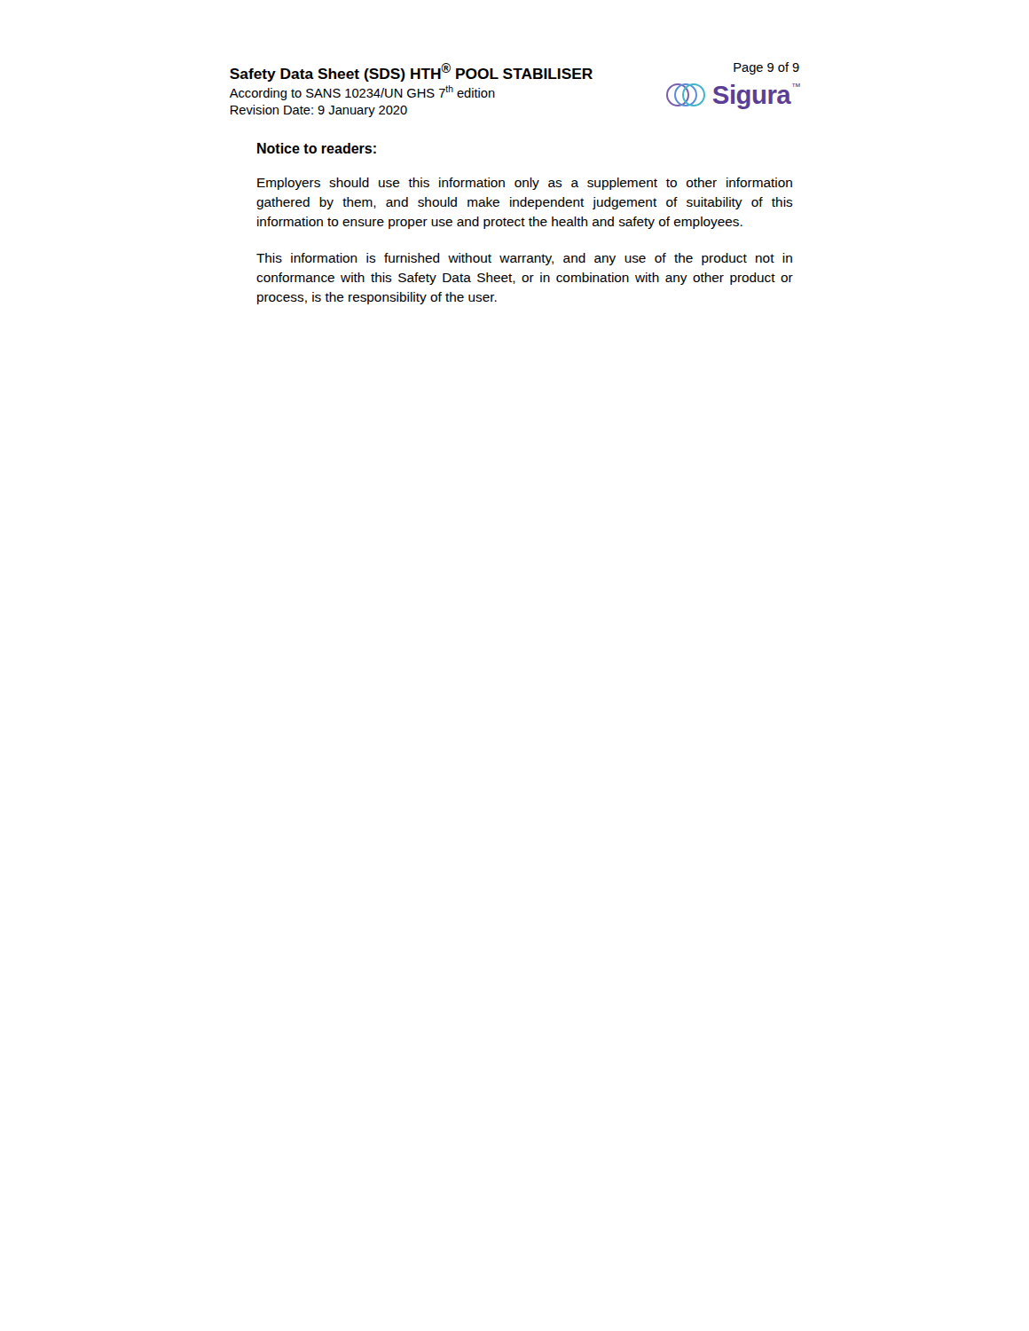Safety Data Sheet (SDS) HTH® POOL STABILISER
According to SANS 10234/UN GHS 7th edition
Revision Date: 9 January 2020
Page 9 of 9
Sigura™
Notice to readers:
Employers should use this information only as a supplement to other information gathered by them, and should make independent judgement of suitability of this information to ensure proper use and protect the health and safety of employees.
This information is furnished without warranty, and any use of the product not in conformance with this Safety Data Sheet, or in combination with any other product or process, is the responsibility of the user.